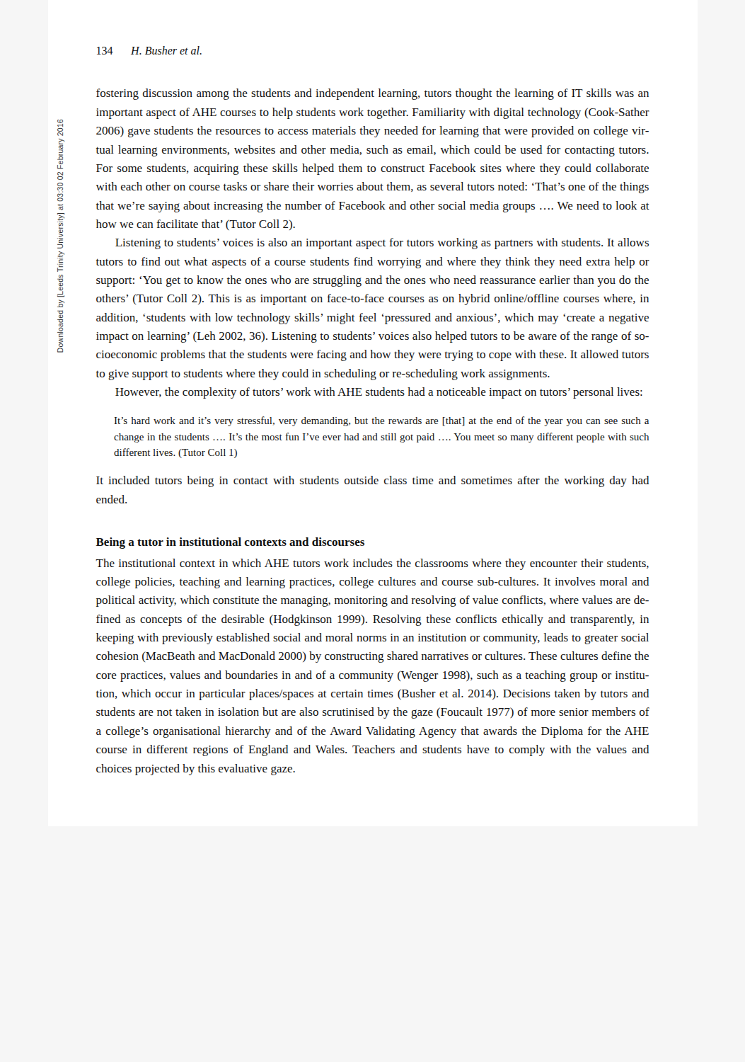Downloaded by [Leeds Trinity University] at 03:30 02 February 2016
134 H. Busher et al.
fostering discussion among the students and independent learning, tutors thought the learning of IT skills was an important aspect of AHE courses to help students work together. Familiarity with digital technology (Cook-Sather 2006) gave students the resources to access materials they needed for learning that were provided on college virtual learning environments, websites and other media, such as email, which could be used for contacting tutors. For some students, acquiring these skills helped them to construct Facebook sites where they could collaborate with each other on course tasks or share their worries about them, as several tutors noted: ‘That’s one of the things that we’re saying about increasing the number of Facebook and other social media groups …. We need to look at how we can facilitate that’ (Tutor Coll 2).
Listening to students’ voices is also an important aspect for tutors working as partners with students. It allows tutors to find out what aspects of a course students find worrying and where they think they need extra help or support: ‘You get to know the ones who are struggling and the ones who need reassurance earlier than you do the others’ (Tutor Coll 2). This is as important on face-to-face courses as on hybrid online/offline courses where, in addition, ‘students with low technology skills’ might feel ‘pressured and anxious’, which may ‘create a negative impact on learning’ (Leh 2002, 36). Listening to students’ voices also helped tutors to be aware of the range of socioeconomic problems that the students were facing and how they were trying to cope with these. It allowed tutors to give support to students where they could in scheduling or re-scheduling work assignments.
However, the complexity of tutors’ work with AHE students had a noticeable impact on tutors’ personal lives:
It’s hard work and it’s very stressful, very demanding, but the rewards are [that] at the end of the year you can see such a change in the students …. It’s the most fun I’ve ever had and still got paid …. You meet so many different people with such different lives. (Tutor Coll 1)
It included tutors being in contact with students outside class time and sometimes after the working day had ended.
Being a tutor in institutional contexts and discourses
The institutional context in which AHE tutors work includes the classrooms where they encounter their students, college policies, teaching and learning practices, college cultures and course sub-cultures. It involves moral and political activity, which constitute the managing, monitoring and resolving of value conflicts, where values are defined as concepts of the desirable (Hodgkinson 1999). Resolving these conflicts ethically and transparently, in keeping with previously established social and moral norms in an institution or community, leads to greater social cohesion (MacBeath and MacDonald 2000) by constructing shared narratives or cultures. These cultures define the core practices, values and boundaries in and of a community (Wenger 1998), such as a teaching group or institution, which occur in particular places/spaces at certain times (Busher et al. 2014). Decisions taken by tutors and students are not taken in isolation but are also scrutinised by the gaze (Foucault 1977) of more senior members of a college’s organisational hierarchy and of the Award Validating Agency that awards the Diploma for the AHE course in different regions of England and Wales. Teachers and students have to comply with the values and choices projected by this evaluative gaze.